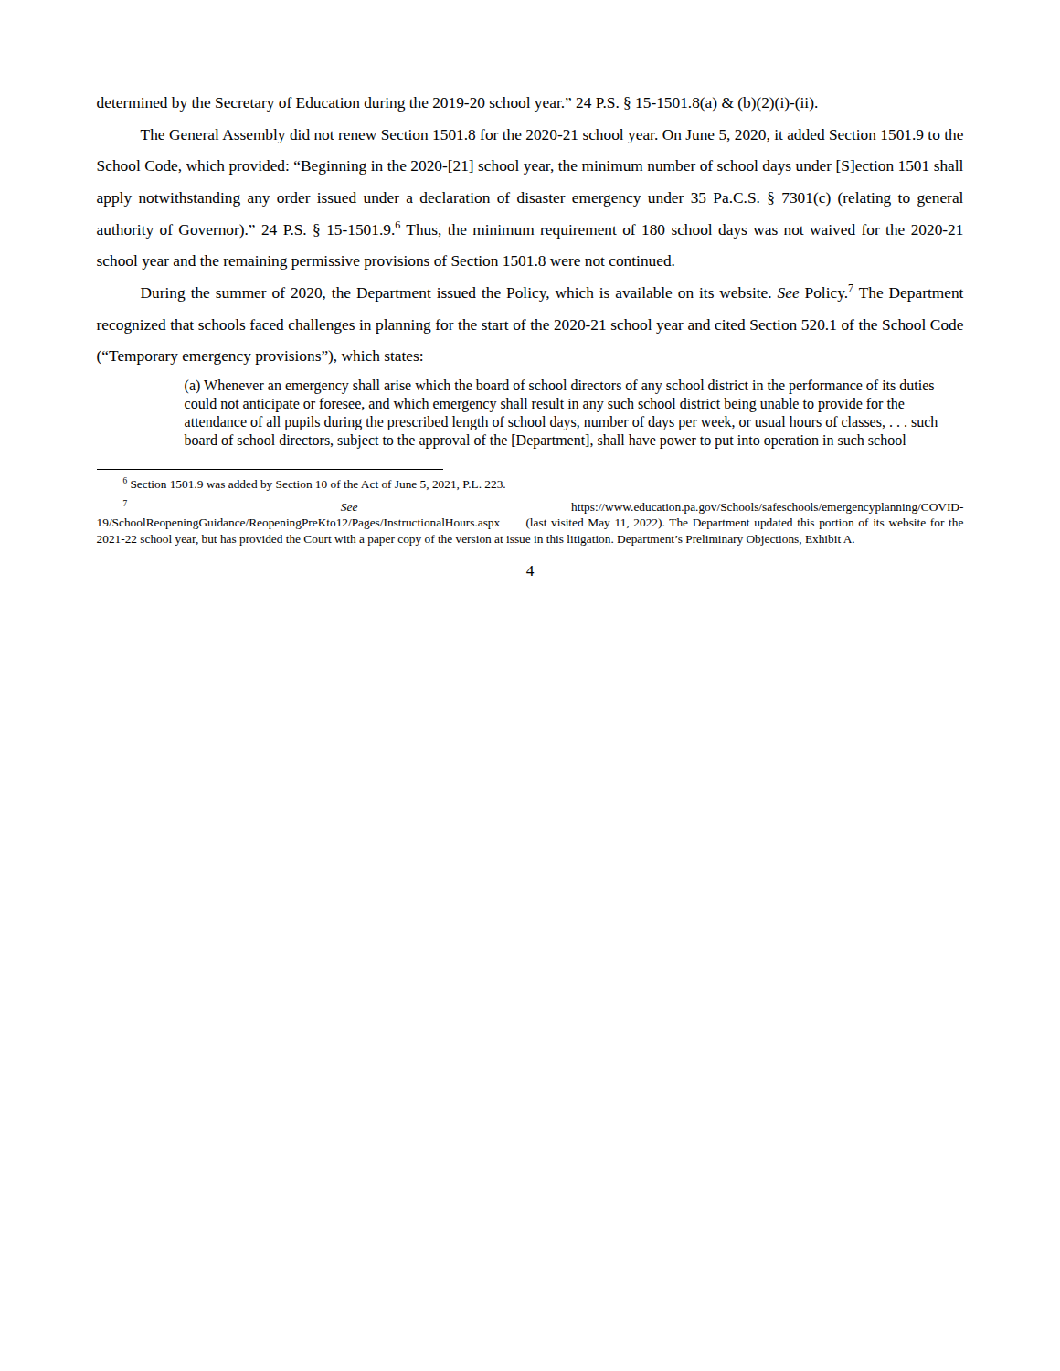determined by the Secretary of Education during the 2019-20 school year.” 24 P.S. § 15-1501.8(a) & (b)(2)(i)-(ii).
The General Assembly did not renew Section 1501.8 for the 2020-21 school year. On June 5, 2020, it added Section 1501.9 to the School Code, which provided: “Beginning in the 2020-[21] school year, the minimum number of school days under [S]ection 1501 shall apply notwithstanding any order issued under a declaration of disaster emergency under 35 Pa.C.S. § 7301(c) (relating to general authority of Governor).” 24 P.S. § 15-1501.9.6 Thus, the minimum requirement of 180 school days was not waived for the 2020-21 school year and the remaining permissive provisions of Section 1501.8 were not continued.
During the summer of 2020, the Department issued the Policy, which is available on its website. See Policy.7 The Department recognized that schools faced challenges in planning for the start of the 2020-21 school year and cited Section 520.1 of the School Code (“Temporary emergency provisions”), which states:
(a) Whenever an emergency shall arise which the board of school directors of any school district in the performance of its duties could not anticipate or foresee, and which emergency shall result in any such school district being unable to provide for the attendance of all pupils during the prescribed length of school days, number of days per week, or usual hours of classes, . . . such board of school directors, subject to the approval of the [Department], shall have power to put into operation in such school
6 Section 1501.9 was added by Section 10 of the Act of June 5, 2021, P.L. 223.
7 See https://www.education.pa.gov/Schools/safeschools/emergencyplanning/COVID-19/SchoolReopeningGuidance/ReopeningPreKto12/Pages/InstructionalHours.aspx (last visited May 11, 2022). The Department updated this portion of its website for the 2021-22 school year, but has provided the Court with a paper copy of the version at issue in this litigation. Department’s Preliminary Objections, Exhibit A.
4